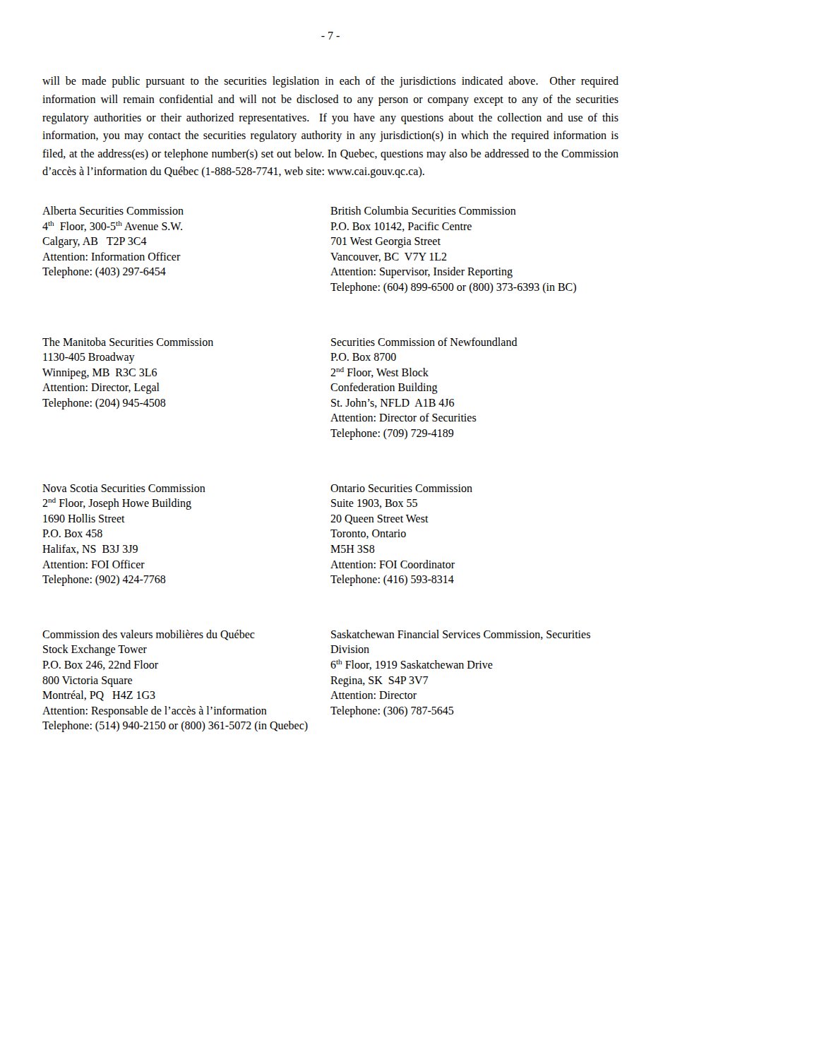- 7 -
will be made public pursuant to the securities legislation in each of the jurisdictions indicated above. Other required information will remain confidential and will not be disclosed to any person or company except to any of the securities regulatory authorities or their authorized representatives. If you have any questions about the collection and use of this information, you may contact the securities regulatory authority in any jurisdiction(s) in which the required information is filed, at the address(es) or telephone number(s) set out below. In Quebec, questions may also be addressed to the Commission d’accès à l’information du Québec (1-888-528-7741, web site: www.cai.gouv.qc.ca).
| Alberta Securities Commission 4 th Floor, 300-5 th Avenue S.W. Calgary, AB T2P 3C4 Attention: Information Officer Telephone: (403) 297-6454 | British Columbia Securities Commission P.O. Box 10142, Pacific Centre 701 West Georgia Street Vancouver, BC V7Y 1L2 Attention: Supervisor, Insider Reporting Telephone: (604) 899-6500 or (800) 373-6393 (in BC) |
| The Manitoba Securities Commission 1130-405 Broadway Winnipeg, MB R3C 3L6 Attention: Director, Legal Telephone: (204) 945-4508 | Securities Commission of Newfoundland P.O. Box 8700 2 nd Floor, West Block Confederation Building St. John’s, NFLD A1B 4J6 Attention: Director of Securities Telephone: (709) 729-4189 |
| Nova Scotia Securities Commission 2 nd Floor, Joseph Howe Building 1690 Hollis Street P.O. Box 458 Halifax, NS B3J 3J9 Attention: FOI Officer Telephone: (902) 424-7768 | Ontario Securities Commission Suite 1903, Box 55 20 Queen Street West Toronto, Ontario M5H 3S8 Attention: FOI Coordinator Telephone: (416) 593-8314 |
| Commission des valeurs mobilières du Québec Stock Exchange Tower P.O. Box 246, 22nd Floor 800 Victoria Square Montréal, PQ H4Z 1G3 Attention: Responsable de l’accès à l’information Telephone: (514) 940-2150 or (800) 361-5072 (in Quebec) | Saskatchewan Financial Services Commission, Securities Division 6 th Floor, 1919 Saskatchewan Drive Regina, SK S4P 3V7 Attention: Director Telephone: (306) 787-5645 |